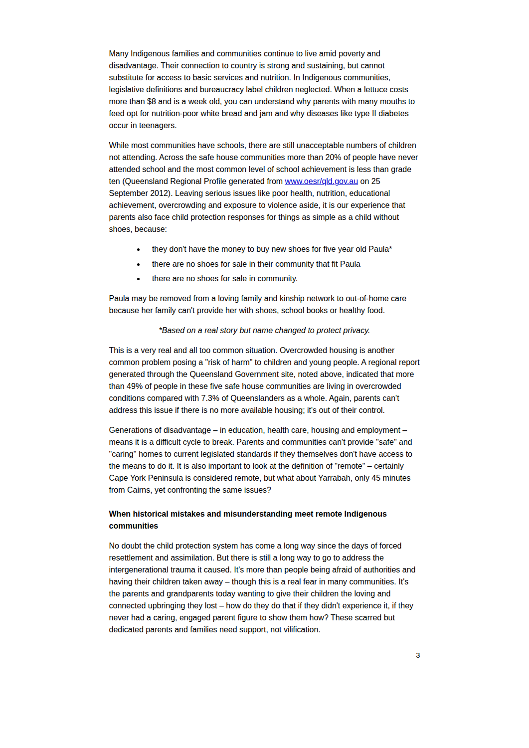Many Indigenous families and communities continue to live amid poverty and disadvantage. Their connection to country is strong and sustaining, but cannot substitute for access to basic services and nutrition. In Indigenous communities, legislative definitions and bureaucracy label children neglected. When a lettuce costs more than $8 and is a week old, you can understand why parents with many mouths to feed opt for nutrition-poor white bread and jam and why diseases like type II diabetes occur in teenagers.
While most communities have schools, there are still unacceptable numbers of children not attending. Across the safe house communities more than 20% of people have never attended school and the most common level of school achievement is less than grade ten (Queensland Regional Profile generated from www.oesr/qld.gov.au on 25 September 2012). Leaving serious issues like poor health, nutrition, educational achievement, overcrowding and exposure to violence aside, it is our experience that parents also face child protection responses for things as simple as a child without shoes, because:
they don't have the money to buy new shoes for five year old Paula*
there are no shoes for sale in their community that fit Paula
there are no shoes for sale in community.
Paula may be removed from a loving family and kinship network to out-of-home care because her family can't provide her with shoes, school books or healthy food.
*Based on a real story but name changed to protect privacy.
This is a very real and all too common situation. Overcrowded housing is another common problem posing a "risk of harm" to children and young people. A regional report generated through the Queensland Government site, noted above, indicated that more than 49% of people in these five safe house communities are living in overcrowded conditions compared with 7.3% of Queenslanders as a whole. Again, parents can't address this issue if there is no more available housing; it's out of their control.
Generations of disadvantage – in education, health care, housing and employment – means it is a difficult cycle to break. Parents and communities can't provide "safe" and "caring" homes to current legislated standards if they themselves don't have access to the means to do it. It is also important to look at the definition of "remote" – certainly Cape York Peninsula is considered remote, but what about Yarrabah, only 45 minutes from Cairns, yet confronting the same issues?
When historical mistakes and misunderstanding meet remote Indigenous communities
No doubt the child protection system has come a long way since the days of forced resettlement and assimilation. But there is still a long way to go to address the intergenerational trauma it caused. It's more than people being afraid of authorities and having their children taken away – though this is a real fear in many communities. It's the parents and grandparents today wanting to give their children the loving and connected upbringing they lost – how do they do that if they didn't experience it, if they never had a caring, engaged parent figure to show them how? These scarred but dedicated parents and families need support, not vilification.
3